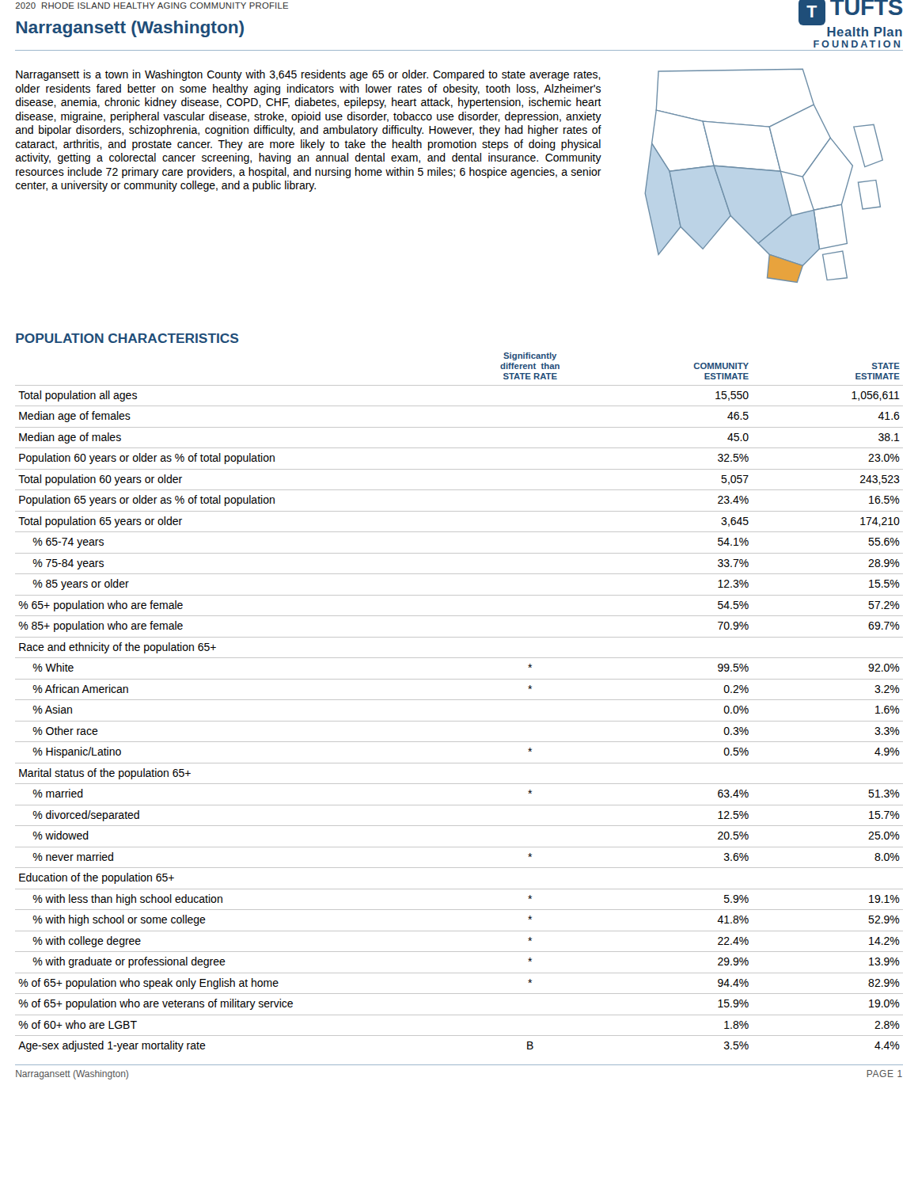TTUFTS
Health Plan
FOUNDATION
2020 Rhode Island Healthy Aging Community Profile
Narragansett (Washington)
Narragansett is a town in Washington County with 3,645 residents age 65 or older. Compared to state average rates, older residents fared better on some healthy aging indicators with lower rates of obesity, tooth loss, Alzheimer's disease, anemia, chronic kidney disease, COPD, CHF, diabetes, epilepsy, heart attack, hypertension, ischemic heart disease, migraine, peripheral vascular disease, stroke, opioid use disorder, tobacco use disorder, depression, anxiety and bipolar disorders, schizophrenia, cognition difficulty, and ambulatory difficulty. However, they had higher rates of cataract, arthritis, and prostate cancer. They are more likely to take the health promotion steps of doing physical activity, getting a colorectal cancer screening, having an annual dental exam, and dental insurance. Community resources include 72 primary care providers, a hospital, and nursing home within 5 miles; 6 hospice agencies, a senior center, a university or community college, and a public library.
POPULATION CHARACTERISTICS
| | Significantly different than STATE RATE | COMMUNITY ESTIMATE | STATE ESTIMATE |
| --- | --- | --- | --- |
| Total population all ages | | 15,550 | 1,056,611 |
| Median age of females | | 46.5 | 41.6 |
| Median age of males | | 45.0 | 38.1 |
| Population 60 years or older as % of total population | | 32.5% | 23.0% |
| Total population 60 years or older | | 5,057 | 243,523 |
| Population 65 years or older as % of total population | | 23.4% | 16.5% |
| Total population 65 years or older | | 3,645 | 174,210 |
| % 65-74 years | | 54.1% | 55.6% |
| % 75-84 years | | 33.7% | 28.9% |
| % 85 years or older | | 12.3% | 15.5% |
| % 65+ population who are female | | 54.5% | 57.2% |
| % 85+ population who are female | | 70.9% | 69.7% |
| Race and ethnicity of the population 65+ | | | |
| % White | * | 99.5% | 92.0% |
| % African American | * | 0.2% | 3.2% |
| % Asian | | 0.0% | 1.6% |
| % Other race | | 0.3% | 3.3% |
| % Hispanic/Latino | * | 0.5% | 4.9% |
| Marital status of the population 65+ | | | |
| % married | * | 63.4% | 51.3% |
| % divorced/separated | | 12.5% | 15.7% |
| % widowed | | 20.5% | 25.0% |
| % never married | * | 3.6% | 8.0% |
| Education of the population 65+ | | | |
| % with less than high school education | * | 5.9% | 19.1% |
| % with high school or some college | * | 41.8% | 52.9% |
| % with college degree | * | 22.4% | 14.2% |
| % with graduate or professional degree | * | 29.9% | 13.9% |
| % of 65+ population who speak only English at home | * | 94.4% | 82.9% |
| % of 65+ population who are veterans of military service | | 15.9% | 19.0% |
| % of 60+ who are LGBT | | 1.8% | 2.8% |
| Age-sex adjusted 1-year mortality rate | B | 3.5% | 4.4% |
Narragansett (Washington) PAGE 1